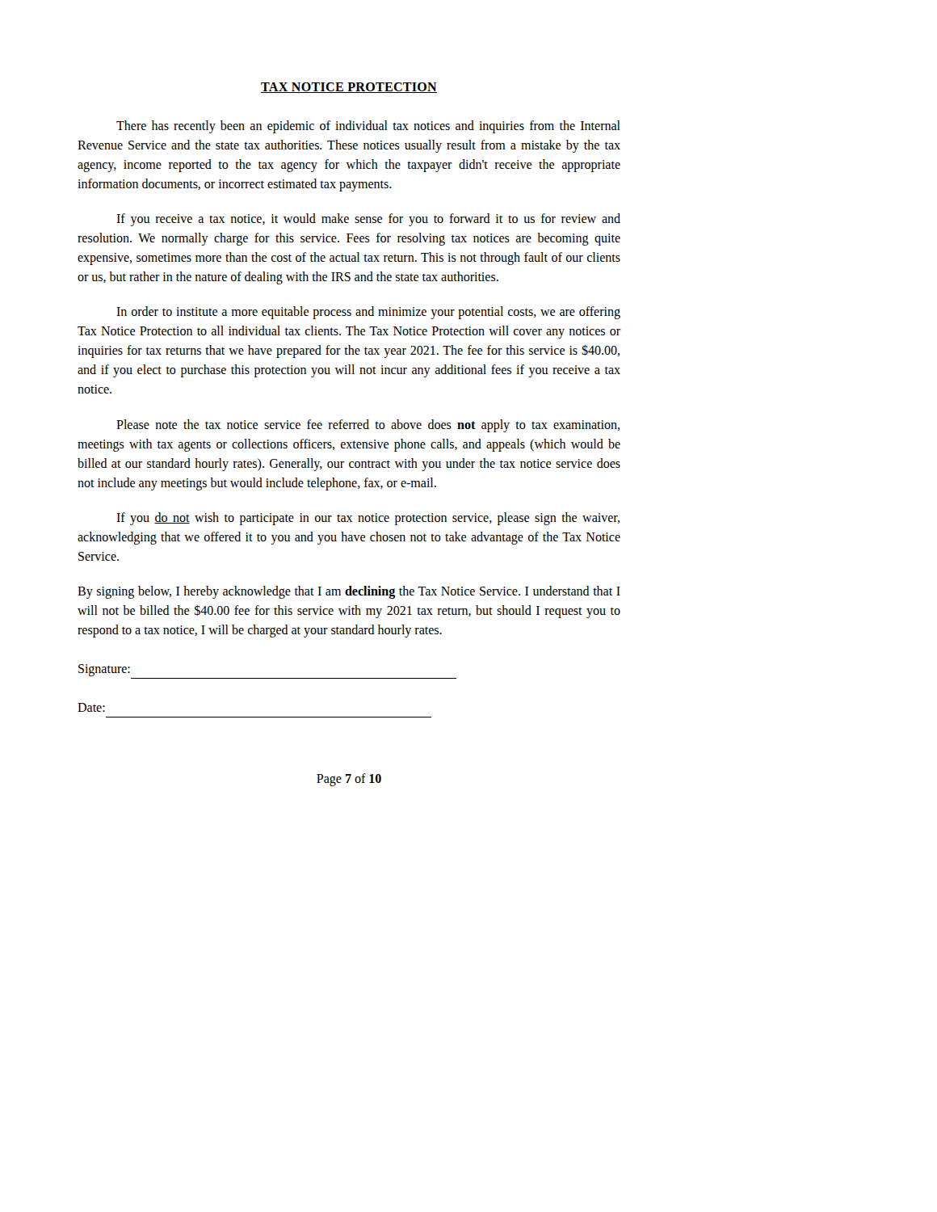TAX NOTICE PROTECTION
There has recently been an epidemic of individual tax notices and inquiries from the Internal Revenue Service and the state tax authorities. These notices usually result from a mistake by the tax agency, income reported to the tax agency for which the taxpayer didn't receive the appropriate information documents, or incorrect estimated tax payments.
If you receive a tax notice, it would make sense for you to forward it to us for review and resolution. We normally charge for this service. Fees for resolving tax notices are becoming quite expensive, sometimes more than the cost of the actual tax return. This is not through fault of our clients or us, but rather in the nature of dealing with the IRS and the state tax authorities.
In order to institute a more equitable process and minimize your potential costs, we are offering Tax Notice Protection to all individual tax clients. The Tax Notice Protection will cover any notices or inquiries for tax returns that we have prepared for the tax year 2021. The fee for this service is $40.00, and if you elect to purchase this protection you will not incur any additional fees if you receive a tax notice.
Please note the tax notice service fee referred to above does not apply to tax examination, meetings with tax agents or collections officers, extensive phone calls, and appeals (which would be billed at our standard hourly rates). Generally, our contract with you under the tax notice service does not include any meetings but would include telephone, fax, or e-mail.
If you do not wish to participate in our tax notice protection service, please sign the waiver, acknowledging that we offered it to you and you have chosen not to take advantage of the Tax Notice Service.
By signing below, I hereby acknowledge that I am declining the Tax Notice Service. I understand that I will not be billed the $40.00 fee for this service with my 2021 tax return, but should I request you to respond to a tax notice, I will be charged at your standard hourly rates.
Signature:
Date:
Page 7 of 10